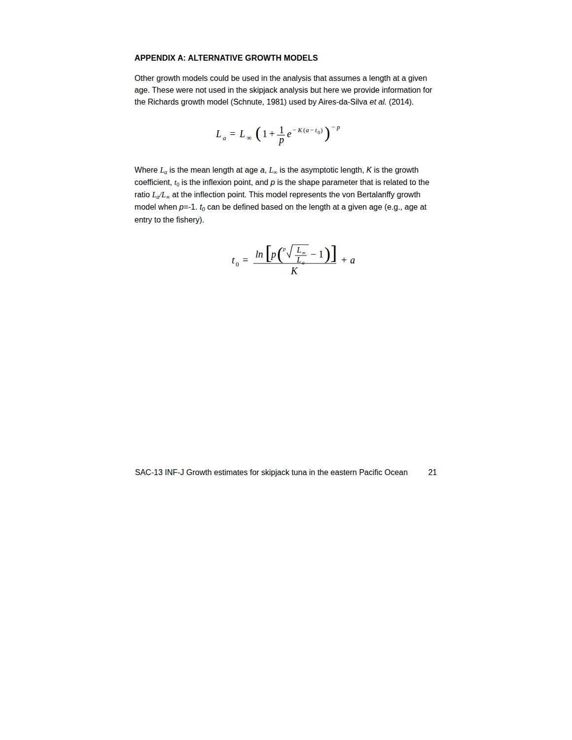APPENDIX A: ALTERNATIVE GROWTH MODELS
Other growth models could be used in the analysis that assumes a length at a given age. These were not used in the skipjack analysis but here we provide information for the Richards growth model (Schnute, 1981) used by Aires-da-Silva et al. (2014).
L a = L ∞ ( 1 + 1 p e − K ( a − t 0 ) ) − p
Where La is the mean length at age a, L∞ is the asymptotic length, K is the growth coefficient, t0 is the inflexion point, and p is the shape parameter that is related to the ratio La/L∞ at the inflection point. This model represents the von Bertalanffy growth model when p=-1. t0 can be defined based on the length at a given age (e.g., age at entry to the fishery).
t 0 = ln [ p ( p L ∞ L a − 1 ) ] K + a
SAC-13 INF-J Growth estimates for skipjack tuna in the eastern Pacific Ocean 21